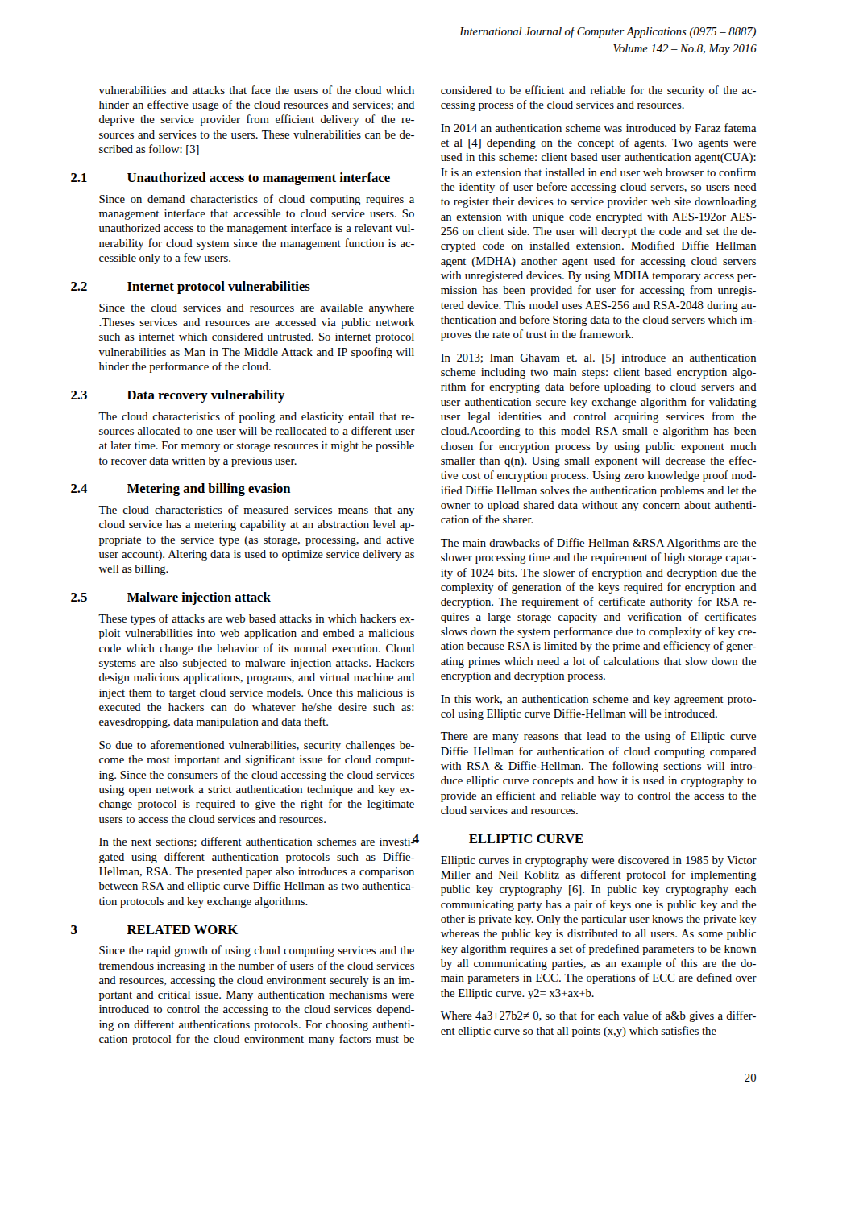International Journal of Computer Applications (0975 – 8887)
Volume 142 – No.8, May 2016
vulnerabilities and attacks that face the users of the cloud which hinder an effective usage of the cloud resources and services; and deprive the service provider from efficient delivery of the resources and services to the users. These vulnerabilities can be described as follow: [3]
2.1 Unauthorized access to management interface
Since on demand characteristics of cloud computing requires a management interface that accessible to cloud service users. So unauthorized access to the management interface is a relevant vulnerability for cloud system since the management function is accessible only to a few users.
2.2 Internet protocol vulnerabilities
Since the cloud services and resources are available anywhere .Theses services and resources are accessed via public network such as internet which considered untrusted. So internet protocol vulnerabilities as Man in The Middle Attack and IP spoofing will hinder the performance of the cloud.
2.3 Data recovery vulnerability
The cloud characteristics of pooling and elasticity entail that resources allocated to one user will be reallocated to a different user at later time. For memory or storage resources it might be possible to recover data written by a previous user.
2.4 Metering and billing evasion
The cloud characteristics of measured services means that any cloud service has a metering capability at an abstraction level appropriate to the service type (as storage, processing, and active user account). Altering data is used to optimize service delivery as well as billing.
2.5 Malware injection attack
These types of attacks are web based attacks in which hackers exploit vulnerabilities into web application and embed a malicious code which change the behavior of its normal execution. Cloud systems are also subjected to malware injection attacks. Hackers design malicious applications, programs, and virtual machine and inject them to target cloud service models. Once this malicious is executed the hackers can do whatever he/she desire such as: eavesdropping, data manipulation and data theft.
So due to aforementioned vulnerabilities, security challenges become the most important and significant issue for cloud computing. Since the consumers of the cloud accessing the cloud services using open network a strict authentication technique and key exchange protocol is required to give the right for the legitimate users to access the cloud services and resources.
In the next sections; different authentication schemes are investigated using different authentication protocols such as Diffie-Hellman, RSA. The presented paper also introduces a comparison between RSA and elliptic curve Diffie Hellman as two authentication protocols and key exchange algorithms.
3 RELATED WORK
Since the rapid growth of using cloud computing services and the tremendous increasing in the number of users of the cloud services and resources, accessing the cloud environment securely is an important and critical issue. Many authentication mechanisms were introduced to control the accessing to the cloud services depending on different authentications protocols. For choosing authentication protocol for the cloud environment many factors must be considered to be efficient and reliable for the security of the accessing process of the cloud services and resources.
In 2014 an authentication scheme was introduced by Faraz fatema et al [4] depending on the concept of agents. Two agents were used in this scheme: client based user authentication agent(CUA): It is an extension that installed in end user web browser to confirm the identity of user before accessing cloud servers, so users need to register their devices to service provider web site downloading an extension with unique code encrypted with AES-192or AES-256 on client side. The user will decrypt the code and set the decrypted code on installed extension. Modified Diffie Hellman agent (MDHA) another agent used for accessing cloud servers with unregistered devices. By using MDHA temporary access permission has been provided for user for accessing from unregistered device. This model uses AES-256 and RSA-2048 during authentication and before Storing data to the cloud servers which improves the rate of trust in the framework.
In 2013; Iman Ghavam et. al. [5] introduce an authentication scheme including two main steps: client based encryption algorithm for encrypting data before uploading to cloud servers and user authentication secure key exchange algorithm for validating user legal identities and control acquiring services from the cloud.Acoording to this model RSA small e algorithm has been chosen for encryption process by using public exponent much smaller than q(n). Using small exponent will decrease the effective cost of encryption process. Using zero knowledge proof modified Diffie Hellman solves the authentication problems and let the owner to upload shared data without any concern about authentication of the sharer.
The main drawbacks of Diffie Hellman &RSA Algorithms are the slower processing time and the requirement of high storage capacity of 1024 bits. The slower of encryption and decryption due the complexity of generation of the keys required for encryption and decryption. The requirement of certificate authority for RSA requires a large storage capacity and verification of certificates slows down the system performance due to complexity of key creation because RSA is limited by the prime and efficiency of generating primes which need a lot of calculations that slow down the encryption and decryption process.
In this work, an authentication scheme and key agreement protocol using Elliptic curve Diffie-Hellman will be introduced.
There are many reasons that lead to the using of Elliptic curve Diffie Hellman for authentication of cloud computing compared with RSA & Diffie-Hellman. The following sections will introduce elliptic curve concepts and how it is used in cryptography to provide an efficient and reliable way to control the access to the cloud services and resources.
4 ELLIPTIC CURVE
Elliptic curves in cryptography were discovered in 1985 by Victor Miller and Neil Koblitz as different protocol for implementing public key cryptography [6]. In public key cryptography each communicating party has a pair of keys one is public key and the other is private key. Only the particular user knows the private key whereas the public key is distributed to all users. As some public key algorithm requires a set of predefined parameters to be known by all communicating parties, as an example of this are the domain parameters in ECC. The operations of ECC are defined over the Elliptic curve. y2= x3+ax+b.
Where 4a3+27b2≠ 0, so that for each value of a&b gives a different elliptic curve so that all points (x,y) which satisfies the
20